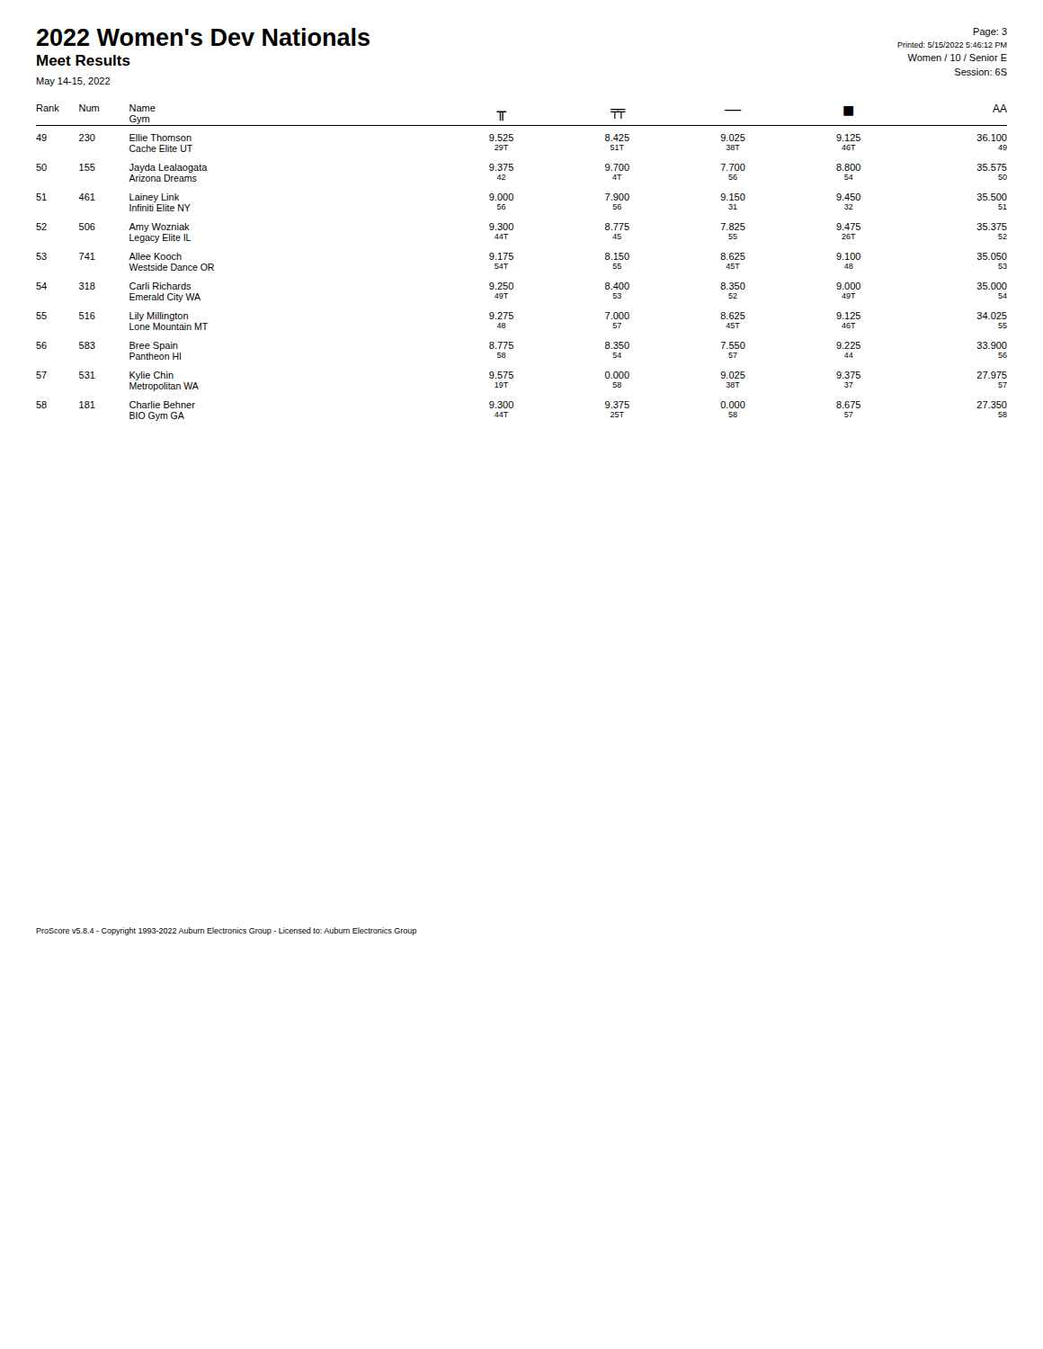Page: 3
Printed: 5/15/2022 5:46:12 PM
Women / 10 / Senior E
Session: 6S
2022 Women's Dev Nationals
Meet Results
May 14-15, 2022
| Rank | Num | Name | | | | | AA |
| --- | --- | --- | --- | --- | --- | --- | --- |
| | | Gym |
| 49 | 230 | Ellie Thomson | 9.525 | 8.425 | 9.025 | 9.125 | 36.100 |
| | | Cache Elite UT | 29T | 51T | 38T | 46T | 49 |
| 50 | 155 | Jayda Lealaogata | 9.375 | 9.700 | 7.700 | 8.800 | 35.575 |
| | | Arizona Dreams | 42 | 4T | 56 | 54 | 50 |
| 51 | 461 | Lainey Link | 9.000 | 7.900 | 9.150 | 9.450 | 35.500 |
| | | Infiniti Elite NY | 56 | 56 | 31 | 32 | 51 |
| 52 | 506 | Amy Wozniak | 9.300 | 8.775 | 7.825 | 9.475 | 35.375 |
| | | Legacy Elite IL | 44T | 45 | 55 | 26T | 52 |
| 53 | 741 | Allee Kooch | 9.175 | 8.150 | 8.625 | 9.100 | 35.050 |
| | | Westside Dance OR | 54T | 55 | 45T | 48 | 53 |
| 54 | 318 | Carli Richards | 9.250 | 8.400 | 8.350 | 9.000 | 35.000 |
| | | Emerald City WA | 49T | 53 | 52 | 49T | 54 |
| 55 | 516 | Lily Millington | 9.275 | 7.000 | 8.625 | 9.125 | 34.025 |
| | | Lone Mountain MT | 48 | 57 | 45T | 46T | 55 |
| 56 | 583 | Bree Spain | 8.775 | 8.350 | 7.550 | 9.225 | 33.900 |
| | | Pantheon HI | 58 | 54 | 57 | 44 | 56 |
| 57 | 531 | Kylie Chin | 9.575 | 0.000 | 9.025 | 9.375 | 27.975 |
| | | Metropolitan WA | 19T | 58 | 38T | 37 | 57 |
| 58 | 181 | Charlie Behner | 9.300 | 9.375 | 0.000 | 8.675 | 27.350 |
| | | BIO Gym GA | 44T | 25T | 58 | 57 | 58 |
ProScore v5.8.4 - Copyright 1993-2022 Auburn Electronics Group - Licensed to: Auburn Electronics Group